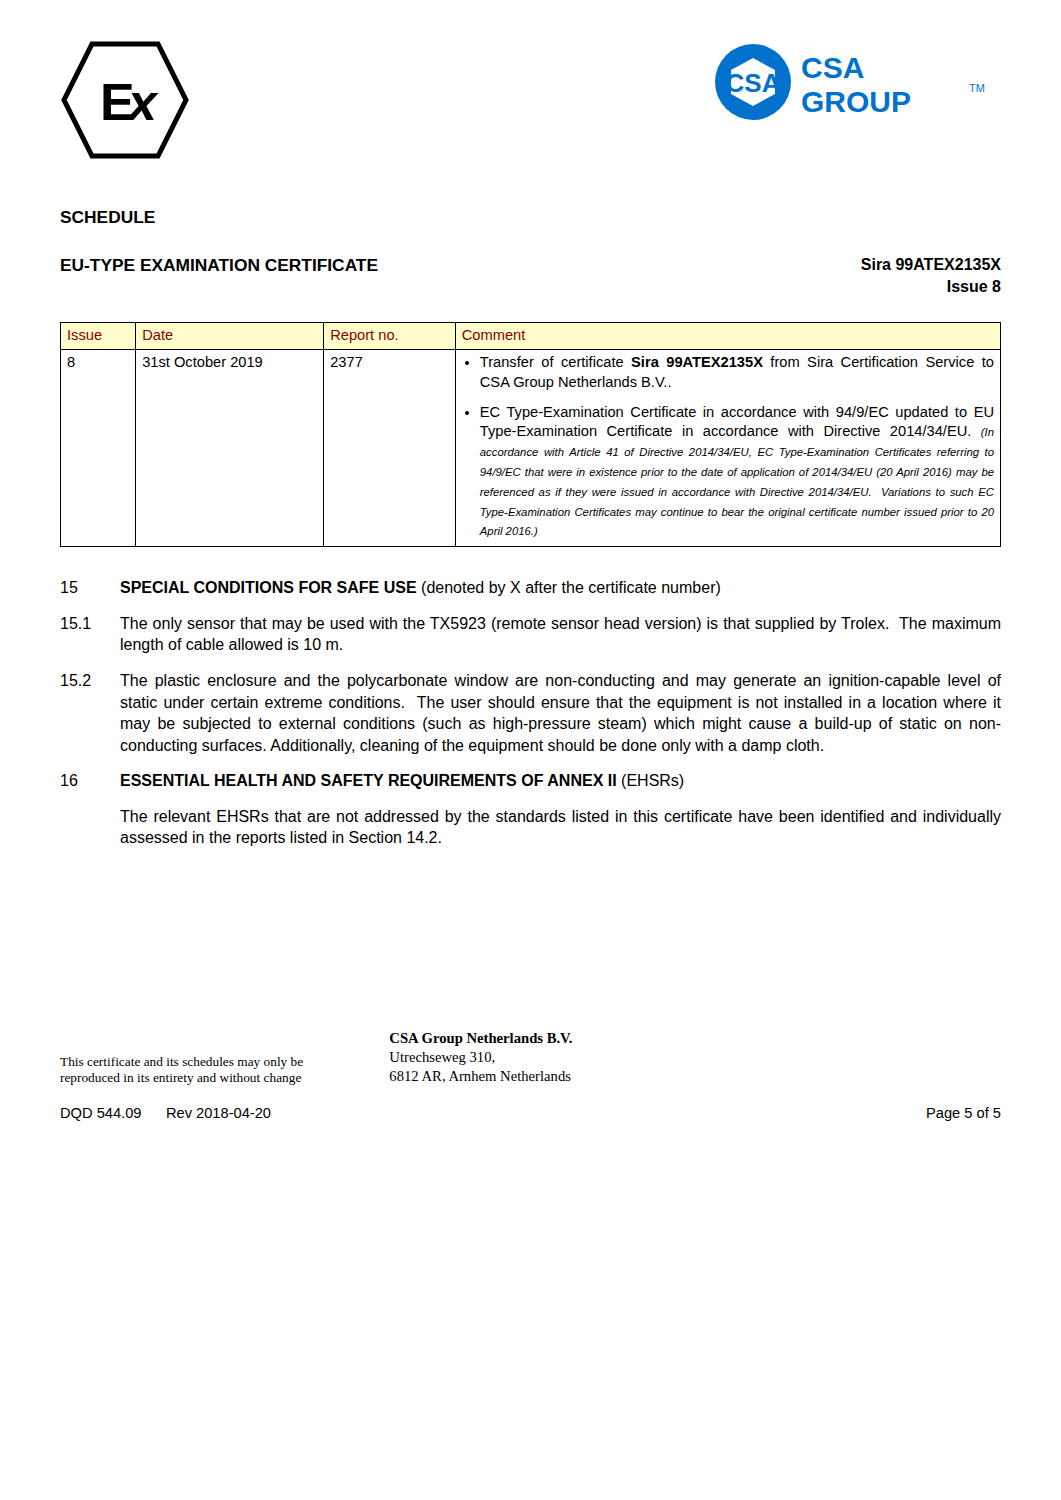E x
CSA CSA GROUP TM
SCHEDULE
EU-TYPE EXAMINATION CERTIFICATE
Sira 99ATEX2135X
Issue 8
| Issue | Date | Report no. | Comment |
| --- | --- | --- | --- |
| 8 | 31st October 2019 | 2377 | Transfer of certificate Sira 99ATEX2135X from Sira Certification Service to CSA Group Netherlands B.V.. EC Type-Examination Certificate in accordance with 94/9/EC updated to EU Type-Examination Certificate in accordance with Directive 2014/34/EU. (In accordance with Article 41 of Directive 2014/34/EU, EC Type-Examination Certificates referring to 94/9/EC that were in existence prior to the date of application of 2014/34/EU (20 April 2016) may be referenced as if they were issued in accordance with Directive 2014/34/EU. Variations to such EC Type-Examination Certificates may continue to bear the original certificate number issued prior to 20 April 2016.) |
15
SPECIAL CONDITIONS FOR SAFE USE (denoted by X after the certificate number)
15.1
The only sensor that may be used with the TX5923 (remote sensor head version) is that supplied by Trolex. The maximum length of cable allowed is 10 m.
15.2
The plastic enclosure and the polycarbonate window are non-conducting and may generate an ignition-capable level of static under certain extreme conditions. The user should ensure that the equipment is not installed in a location where it may be subjected to external conditions (such as high-pressure steam) which might cause a build-up of static on non-conducting surfaces. Additionally, cleaning of the equipment should be done only with a damp cloth.
16
ESSENTIAL HEALTH AND SAFETY REQUIREMENTS OF ANNEX II (EHSRs)
The relevant EHSRs that are not addressed by the standards listed in this certificate have been identified and individually assessed in the reports listed in Section 14.2.
This certificate and its schedules may only be reproduced in its entirety and without change
CSA Group Netherlands B.V.
Utrechseweg 310,
6812 AR, Arnhem Netherlands
DQD 544.09 Rev 2018-04-20
Page 5 of 5